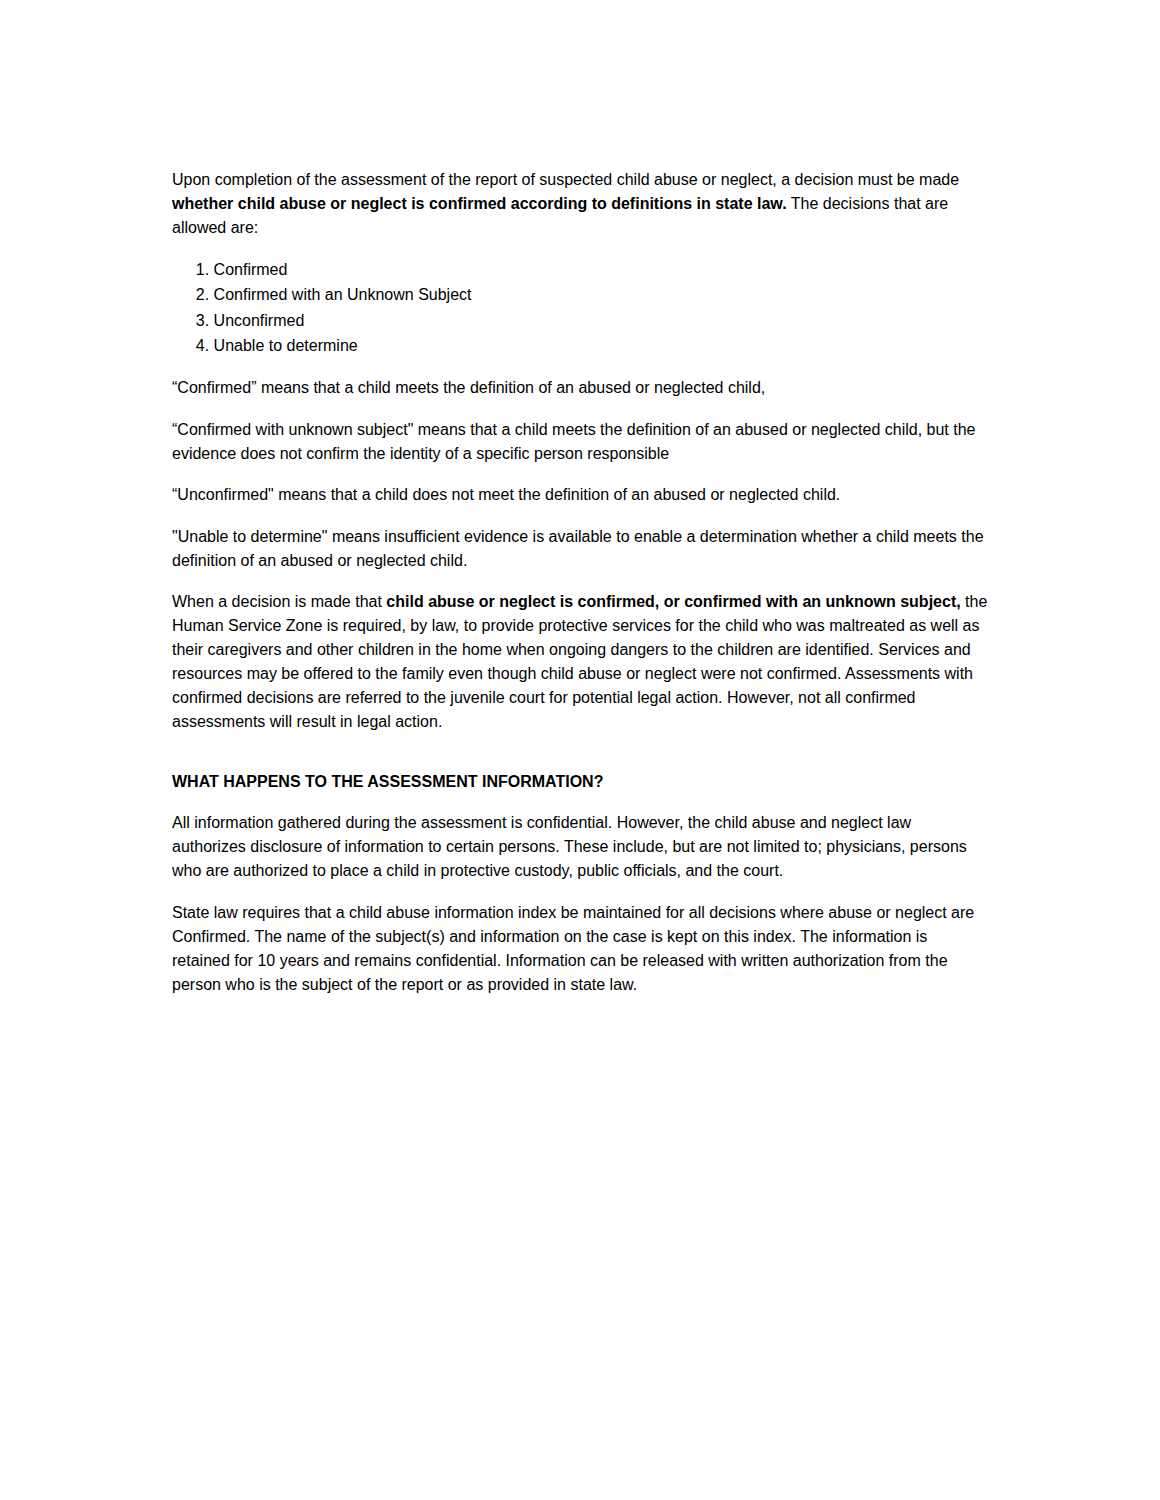Upon completion of the assessment of the report of suspected child abuse or neglect, a decision must be made whether child abuse or neglect is confirmed according to definitions in state law. The decisions that are allowed are:
Confirmed
Confirmed with an Unknown Subject
Unconfirmed
Unable to determine
“Confirmed” means that a child meets the definition of an abused or neglected child,
“Confirmed with unknown subject" means that a child meets the definition of an abused or neglected child, but the evidence does not confirm the identity of a specific person responsible
“Unconfirmed" means that a child does not meet the definition of an abused or neglected child.
"Unable to determine" means insufficient evidence is available to enable a determination whether a child meets the definition of an abused or neglected child.
When a decision is made that child abuse or neglect is confirmed, or confirmed with an unknown subject, the Human Service Zone is required, by law, to provide protective services for the child who was maltreated as well as their caregivers and other children in the home when ongoing dangers to the children are identified. Services and resources may be offered to the family even though child abuse or neglect were not confirmed. Assessments with confirmed decisions are referred to the juvenile court for potential legal action. However, not all confirmed assessments will result in legal action.
WHAT HAPPENS TO THE ASSESSMENT INFORMATION?
All information gathered during the assessment is confidential. However, the child abuse and neglect law authorizes disclosure of information to certain persons. These include, but are not limited to; physicians, persons who are authorized to place a child in protective custody, public officials, and the court.
State law requires that a child abuse information index be maintained for all decisions where abuse or neglect are Confirmed. The name of the subject(s) and information on the case is kept on this index. The information is retained for 10 years and remains confidential. Information can be released with written authorization from the person who is the subject of the report or as provided in state law.